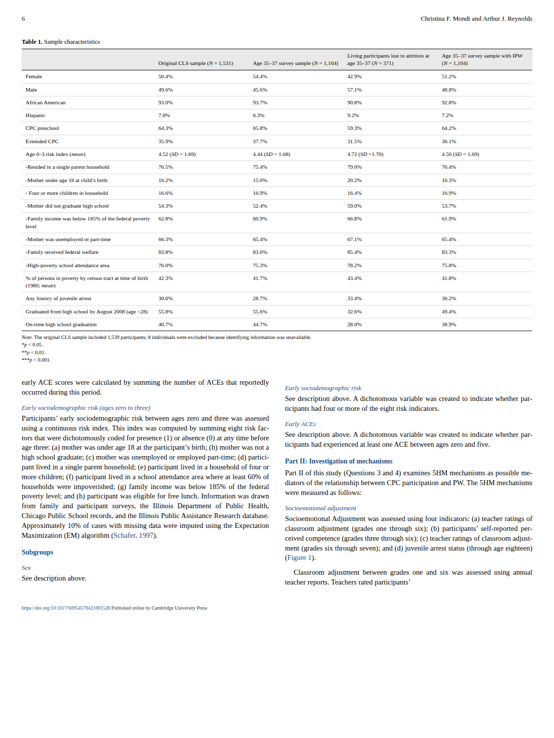6 Christina F. Mondi and Arthur J. Reynolds
Table 1. Sample characteristics
| | Original CLS sample ( N = 1,531) | Age 35–37 survey sample ( N = 1,104) | Living participants lost to attrition at age 35–37 ( N = 371) | Age 35–37 survey sample with IPW ( N = 1,104) |
| --- | --- | --- | --- | --- |
| Female | 50.4% | 54.4% | 42.9% | 51.2% |
| Male | 49.6% | 45.6% | 57.1% | 48.8% |
| African American | 93.0% | 93.7% | 90.8% | 92.8% |
| Hispanic | 7.0% | 6.3% | 9.2% | 7.2% |
| CPC preschool | 64.3% | 65.8% | 59.3% | 64.2% |
| Extended CPC | 35.9% | 37.7% | 31.5% | 36.1% |
| Age 0–3 risk index ( mean ) | 4.52 ( SD = 1.69) | 4.44 ( SD = 1.68) | 4.72 ( SD =1.70) | 4.50 ( SD = 1.69) |
| -Resided in a single parent household | 76.5% | 75.4% | 79.0% | 76.4% |
| -Mother under age 18 at child’s birth | 16.2% | 15.0% | 20.2% | 16.3% |
| - Four or more children in household | 16.6% | 16.9% | 16.4% | 16.9% |
| -Mother did not graduate high school | 54.3% | 52.4% | 59.0% | 53.7% |
| -Family income was below 185% of the federal poverty level | 62.8% | 60.9% | 66.8% | 61.9% |
| -Mother was unemployed or part-time | 66.3% | 65.4% | 67.1% | 65.4% |
| -Family received federal welfare | 83.8% | 83.0% | 85.4% | 83.3% |
| -High-poverty school attendance area | 76.0% | 75.3% | 78.2% | 75.8% |
| % of persons in poverty by census tract at time of birth (1980; mean ) | 42.3% | 41.7% | 43.4% | 41.8% |
| Any history of juvenile arrest | 30.6% | 28.7% | 33.4% | 30.2% |
| Graduated from high school by August 2008 (age ~28) | 55.8% | 55.6% | 32.6% | 49.4% |
| On-time high school graduation | 40.7% | 44.7% | 28.0% | 38.9% |
Note. The original CLS sample included 1,539 participants; 8 individuals were excluded because identifying information was unavailable.
*p < 0.05.
**p < 0.01.
***p < 0.001.
early ACE scores were calculated by summing the number of ACEs that reportedly occurred during this period.
Early sociodemographic risk (ages zero to three)
Participants’ early sociodemographic risk between ages zero and three was assessed using a continuous risk index. This index was computed by summing eight risk factors that were dichotomously coded for presence (1) or absence (0) at any time before age three: (a) mother was under age 18 at the participant’s birth; (b) mother was not a high school graduate; (c) mother was unemployed or employed part-time; (d) participant lived in a single parent household; (e) participant lived in a household of four or more children; (f) participant lived in a school attendance area where at least 60% of households were impoverished; (g) family income was below 185% of the federal poverty level; and (h) participant was eligible for free lunch. Information was drawn from family and participant surveys, the Illinois Department of Public Health, Chicago Public School records, and the Illinois Public Assistance Research database. Approximately 10% of cases with missing data were imputed using the Expectation Maximization (EM) algorithm (Schafer, 1997).
Subgroups
Sex
See description above.
Early sociodemographic risk
See description above. A dichotomous variable was created to indicate whether participants had four or more of the eight risk indicators.
Early ACEs
See description above. A dichotomous variable was created to indicate whether participants had experienced at least one ACE between ages zero and five.
Part II: Investigation of mechanisms
Part II of this study (Questions 3 and 4) examines 5HM mechanisms as possible mediators of the relationship between CPC participation and PW. The 5HM mechanisms were measured as follows:
Socioemotional adjustment
Socioemotional Adjustment was assessed using four indicators: (a) teacher ratings of classroom adjustment (grades one through six); (b) participants’ self-reported perceived competence (grades three through six); (c) teacher ratings of classroom adjustment (grades six through seven); and (d) juvenile arrest status (through age eighteen) (Figure 1).
Classroom adjustment between grades one and six was assessed using annual teacher reports. Teachers rated participants’
https://doi.org/10.1017/S0954579421001528 Published online by Cambridge University Press